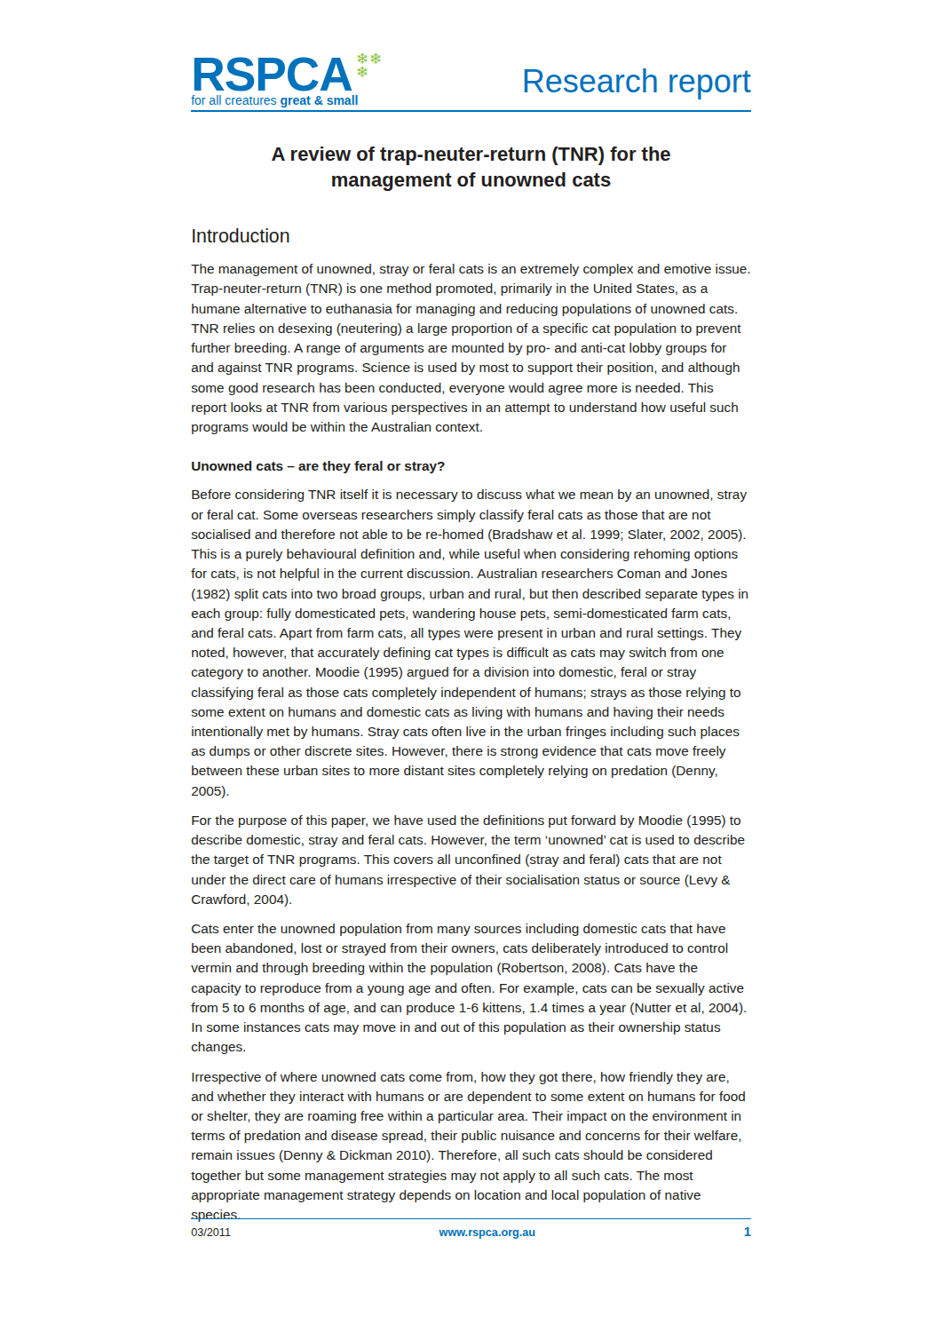RSPCA❄❄❄
for all creatures great & small
Research report
A review of trap-neuter-return (TNR) for the management of unowned cats
Introduction
The management of unowned, stray or feral cats is an extremely complex and emotive issue. Trap-neuter-return (TNR) is one method promoted, primarily in the United States, as a humane alternative to euthanasia for managing and reducing populations of unowned cats. TNR relies on desexing (neutering) a large proportion of a specific cat population to prevent further breeding. A range of arguments are mounted by pro- and anti-cat lobby groups for and against TNR programs. Science is used by most to support their position, and although some good research has been conducted, everyone would agree more is needed. This report looks at TNR from various perspectives in an attempt to understand how useful such programs would be within the Australian context.
Unowned cats – are they feral or stray?
Before considering TNR itself it is necessary to discuss what we mean by an unowned, stray or feral cat. Some overseas researchers simply classify feral cats as those that are not socialised and therefore not able to be re-homed (Bradshaw et al. 1999; Slater, 2002, 2005). This is a purely behavioural definition and, while useful when considering rehoming options for cats, is not helpful in the current discussion. Australian researchers Coman and Jones (1982) split cats into two broad groups, urban and rural, but then described separate types in each group: fully domesticated pets, wandering house pets, semi-domesticated farm cats, and feral cats. Apart from farm cats, all types were present in urban and rural settings. They noted, however, that accurately defining cat types is difficult as cats may switch from one category to another. Moodie (1995) argued for a division into domestic, feral or stray classifying feral as those cats completely independent of humans; strays as those relying to some extent on humans and domestic cats as living with humans and having their needs intentionally met by humans. Stray cats often live in the urban fringes including such places as dumps or other discrete sites. However, there is strong evidence that cats move freely between these urban sites to more distant sites completely relying on predation (Denny, 2005).
For the purpose of this paper, we have used the definitions put forward by Moodie (1995) to describe domestic, stray and feral cats. However, the term ‘unowned’ cat is used to describe the target of TNR programs. This covers all unconfined (stray and feral) cats that are not under the direct care of humans irrespective of their socialisation status or source (Levy & Crawford, 2004).
Cats enter the unowned population from many sources including domestic cats that have been abandoned, lost or strayed from their owners, cats deliberately introduced to control vermin and through breeding within the population (Robertson, 2008). Cats have the capacity to reproduce from a young age and often. For example, cats can be sexually active from 5 to 6 months of age, and can produce 1-6 kittens, 1.4 times a year (Nutter et al, 2004). In some instances cats may move in and out of this population as their ownership status changes.
Irrespective of where unowned cats come from, how they got there, how friendly they are, and whether they interact with humans or are dependent to some extent on humans for food or shelter, they are roaming free within a particular area. Their impact on the environment in terms of predation and disease spread, their public nuisance and concerns for their welfare, remain issues (Denny & Dickman 2010). Therefore, all such cats should be considered together but some management strategies may not apply to all such cats. The most appropriate management strategy depends on location and local population of native species.
03/2011 www.rspca.org.au 1